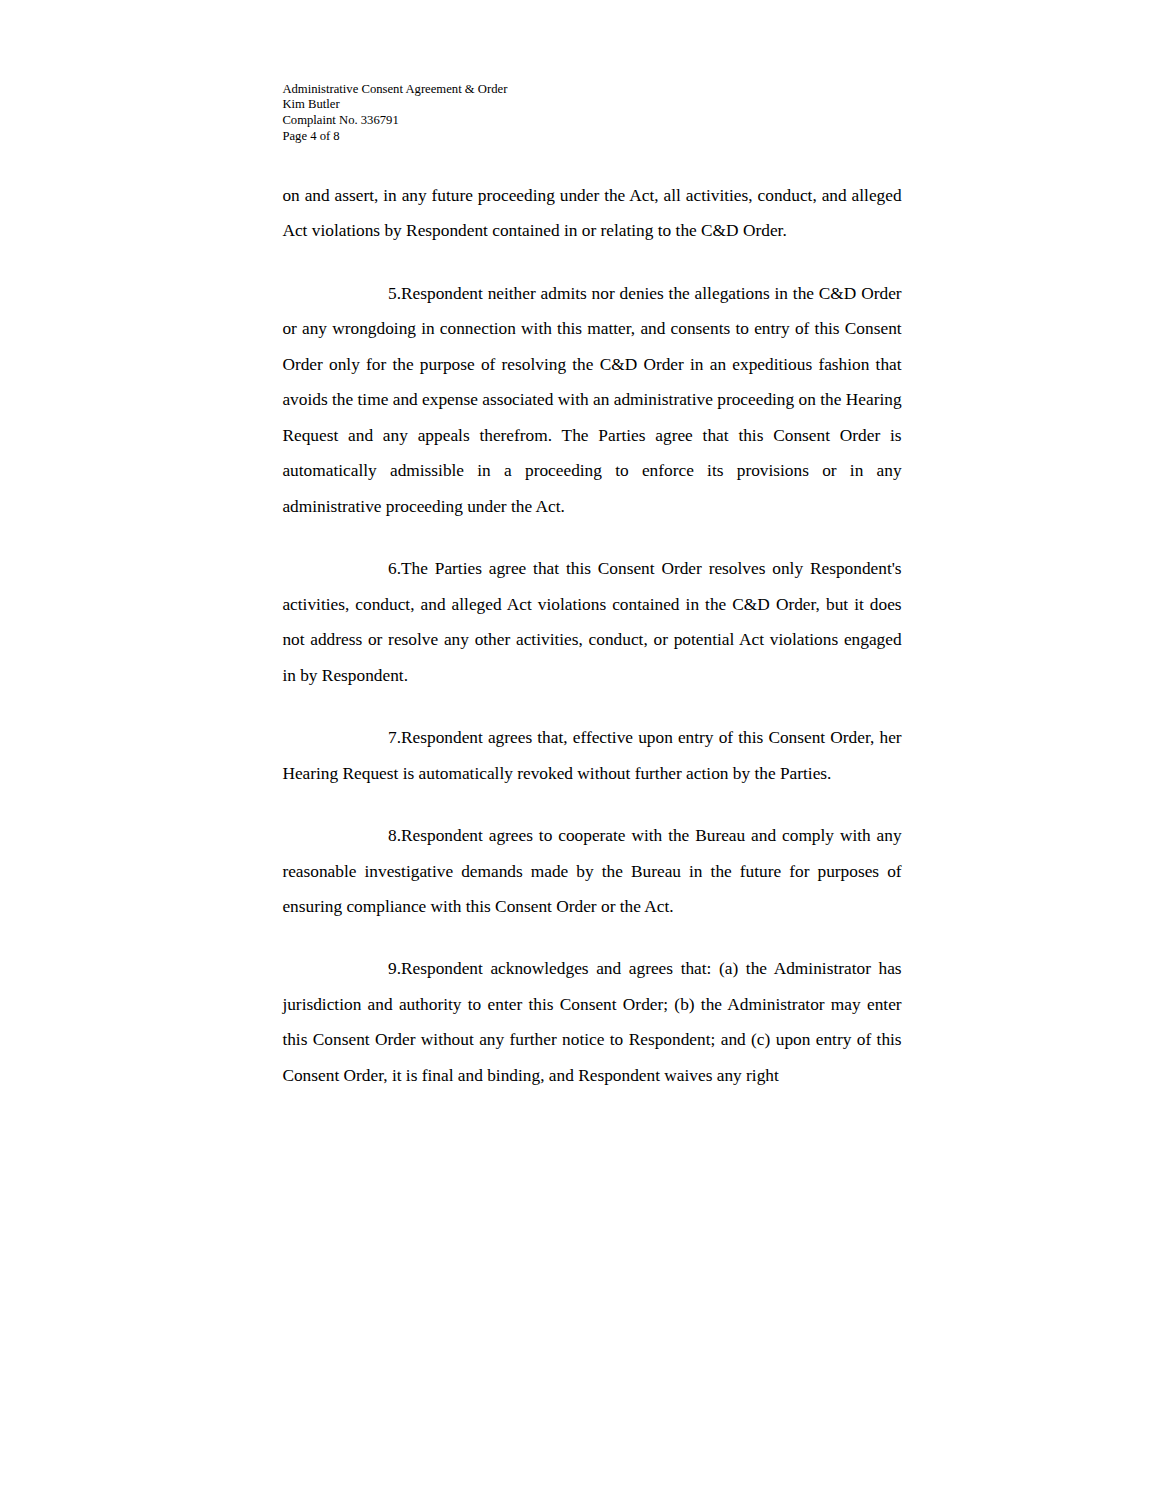Administrative Consent Agreement & Order
Kim Butler
Complaint No. 336791
Page 4 of 8
on and assert, in any future proceeding under the Act, all activities, conduct, and alleged Act violations by Respondent contained in or relating to the C&D Order.
5. Respondent neither admits nor denies the allegations in the C&D Order or any wrongdoing in connection with this matter, and consents to entry of this Consent Order only for the purpose of resolving the C&D Order in an expeditious fashion that avoids the time and expense associated with an administrative proceeding on the Hearing Request and any appeals therefrom. The Parties agree that this Consent Order is automatically admissible in a proceeding to enforce its provisions or in any administrative proceeding under the Act.
6. The Parties agree that this Consent Order resolves only Respondent's activities, conduct, and alleged Act violations contained in the C&D Order, but it does not address or resolve any other activities, conduct, or potential Act violations engaged in by Respondent.
7. Respondent agrees that, effective upon entry of this Consent Order, her Hearing Request is automatically revoked without further action by the Parties.
8. Respondent agrees to cooperate with the Bureau and comply with any reasonable investigative demands made by the Bureau in the future for purposes of ensuring compliance with this Consent Order or the Act.
9. Respondent acknowledges and agrees that: (a) the Administrator has jurisdiction and authority to enter this Consent Order; (b) the Administrator may enter this Consent Order without any further notice to Respondent; and (c) upon entry of this Consent Order, it is final and binding, and Respondent waives any right